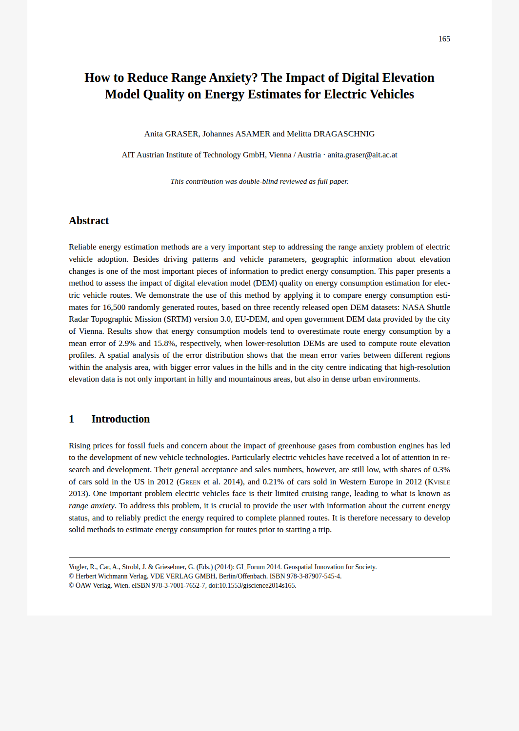165
How to Reduce Range Anxiety? The Impact of Digital Elevation Model Quality on Energy Estimates for Electric Vehicles
Anita GRASER, Johannes ASAMER and Melitta DRAGASCHNIG
AIT Austrian Institute of Technology GmbH, Vienna / Austria · anita.graser@ait.ac.at
This contribution was double-blind reviewed as full paper.
Abstract
Reliable energy estimation methods are a very important step to addressing the range anxiety problem of electric vehicle adoption. Besides driving patterns and vehicle parameters, geographic information about elevation changes is one of the most important pieces of information to predict energy consumption. This paper presents a method to assess the impact of digital elevation model (DEM) quality on energy consumption estimation for electric vehicle routes. We demonstrate the use of this method by applying it to compare energy consumption estimates for 16,500 randomly generated routes, based on three recently released open DEM datasets: NASA Shuttle Radar Topographic Mission (SRTM) version 3.0, EU-DEM, and open government DEM data provided by the city of Vienna. Results show that energy consumption models tend to overestimate route energy consumption by a mean error of 2.9% and 15.8%, respectively, when lower-resolution DEMs are used to compute route elevation profiles. A spatial analysis of the error distribution shows that the mean error varies between different regions within the analysis area, with bigger error values in the hills and in the city centre indicating that high-resolution elevation data is not only important in hilly and mountainous areas, but also in dense urban environments.
1 Introduction
Rising prices for fossil fuels and concern about the impact of greenhouse gases from combustion engines has led to the development of new vehicle technologies. Particularly electric vehicles have received a lot of attention in research and development. Their general acceptance and sales numbers, however, are still low, with shares of 0.3% of cars sold in the US in 2012 (Green et al. 2014), and 0.21% of cars sold in Western Europe in 2012 (Kvisle 2013). One important problem electric vehicles face is their limited cruising range, leading to what is known as range anxiety. To address this problem, it is crucial to provide the user with information about the current energy status, and to reliably predict the energy required to complete planned routes. It is therefore necessary to develop solid methods to estimate energy consumption for routes prior to starting a trip.
Vogler, R., Car, A., Strobl, J. & Griesebner, G. (Eds.) (2014): GI_Forum 2014. Geospatial Innovation for Society.
© Herbert Wichmann Verlag, VDE VERLAG GMBH, Berlin/Offenbach. ISBN 978-3-87907-545-4.
© ÖAW Verlag, Wien. eISBN 978-3-7001-7652-7, doi:10.1553/giscience2014s165.